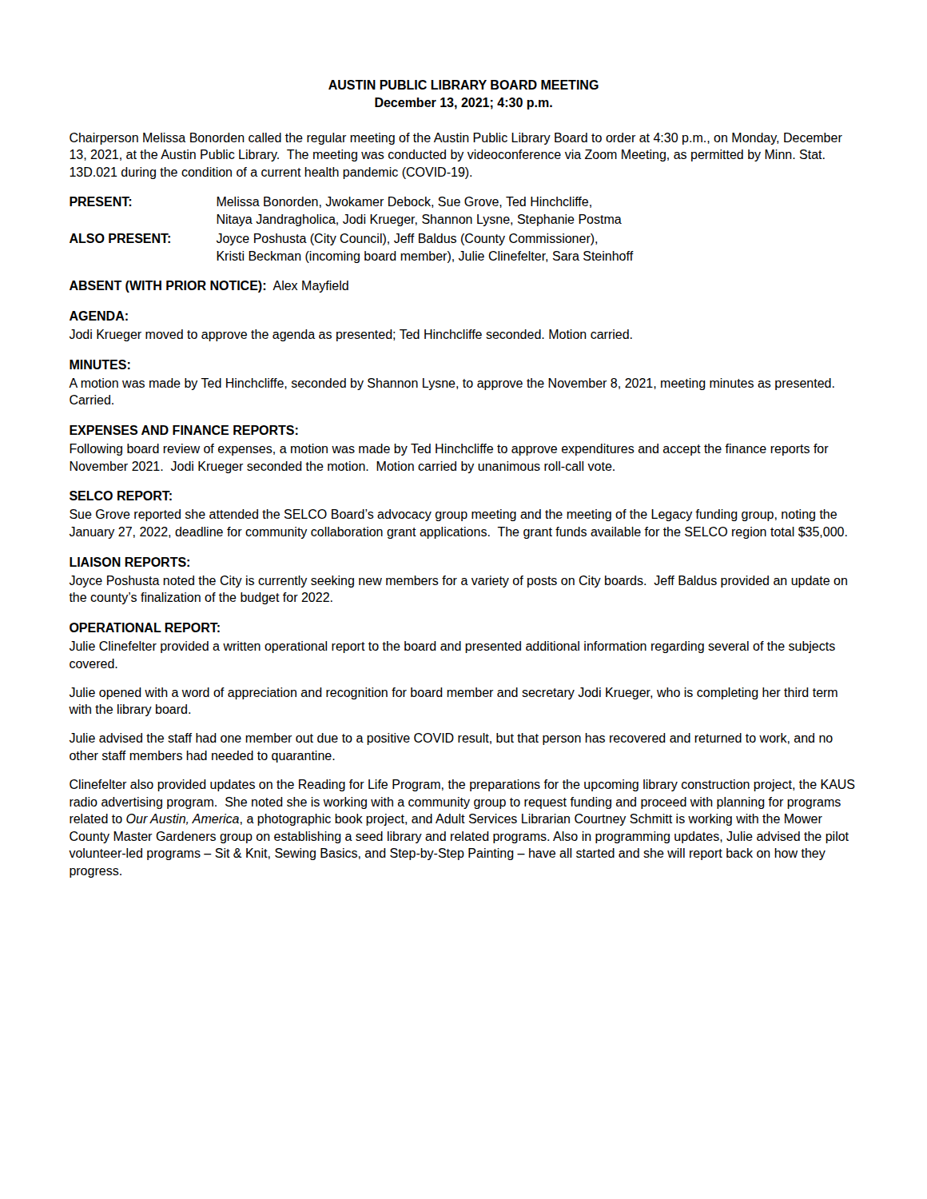AUSTIN PUBLIC LIBRARY BOARD MEETING December 13, 2021; 4:30 p.m.
Chairperson Melissa Bonorden called the regular meeting of the Austin Public Library Board to order at 4:30 p.m., on Monday, December 13, 2021, at the Austin Public Library. The meeting was conducted by videoconference via Zoom Meeting, as permitted by Minn. Stat. 13D.021 during the condition of a current health pandemic (COVID-19).
PRESENT:
Melissa Bonorden, Jwokamer Debock, Sue Grove, Ted Hinchcliffe, Nitaya Jandragholica, Jodi Krueger, Shannon Lysne, Stephanie Postma
ALSO PRESENT:
Joyce Poshusta (City Council), Jeff Baldus (County Commissioner), Kristi Beckman (incoming board member), Julie Clinefelter, Sara Steinhoff
ABSENT (WITH PRIOR NOTICE): Alex Mayfield
Agenda:
Jodi Krueger moved to approve the agenda as presented; Ted Hinchcliffe seconded. Motion carried.
Minutes:
A motion was made by Ted Hinchcliffe, seconded by Shannon Lysne, to approve the November 8, 2021, meeting minutes as presented. Carried.
Expenses and Finance Reports:
Following board review of expenses, a motion was made by Ted Hinchcliffe to approve expenditures and accept the finance reports for November 2021. Jodi Krueger seconded the motion. Motion carried by unanimous roll-call vote.
SELCO Report:
Sue Grove reported she attended the SELCO Board’s advocacy group meeting and the meeting of the Legacy funding group, noting the January 27, 2022, deadline for community collaboration grant applications. The grant funds available for the SELCO region total $35,000.
Liaison Reports:
Joyce Poshusta noted the City is currently seeking new members for a variety of posts on City boards. Jeff Baldus provided an update on the county’s finalization of the budget for 2022.
Operational Report:
Julie Clinefelter provided a written operational report to the board and presented additional information regarding several of the subjects covered.
Julie opened with a word of appreciation and recognition for board member and secretary Jodi Krueger, who is completing her third term with the library board.
Julie advised the staff had one member out due to a positive COVID result, but that person has recovered and returned to work, and no other staff members had needed to quarantine.
Clinefelter also provided updates on the Reading for Life Program, the preparations for the upcoming library construction project, the KAUS radio advertising program. She noted she is working with a community group to request funding and proceed with planning for programs related to Our Austin, America, a photographic book project, and Adult Services Librarian Courtney Schmitt is working with the Mower County Master Gardeners group on establishing a seed library and related programs. Also in programming updates, Julie advised the pilot volunteer-led programs – Sit & Knit, Sewing Basics, and Step-by-Step Painting – have all started and she will report back on how they progress.